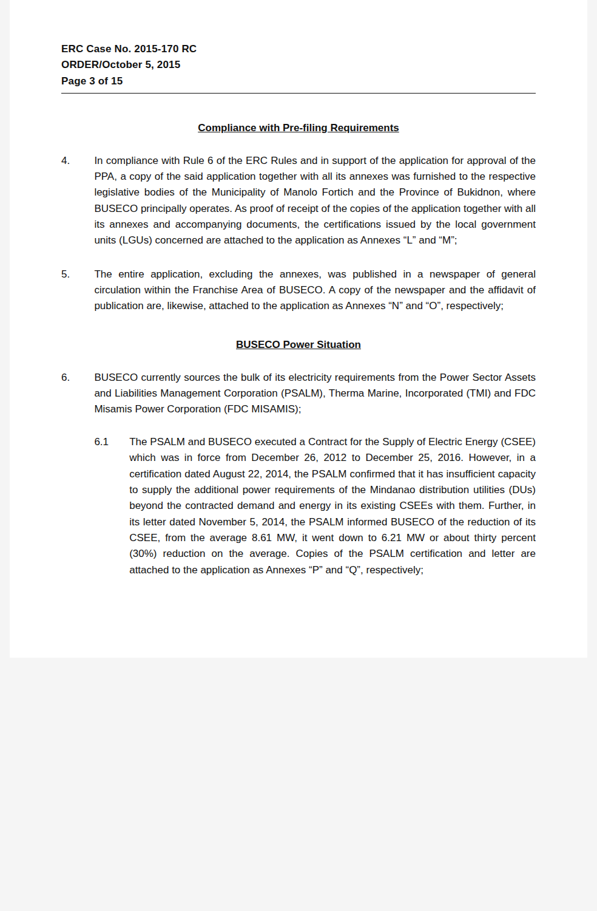ERC Case No. 2015-170 RC
ORDER/October 5, 2015
Page 3 of 15
Compliance with Pre-filing Requirements
4. In compliance with Rule 6 of the ERC Rules and in support of the application for approval of the PPA, a copy of the said application together with all its annexes was furnished to the respective legislative bodies of the Municipality of Manolo Fortich and the Province of Bukidnon, where BUSECO principally operates. As proof of receipt of the copies of the application together with all its annexes and accompanying documents, the certifications issued by the local government units (LGUs) concerned are attached to the application as Annexes “L” and “M”;
5. The entire application, excluding the annexes, was published in a newspaper of general circulation within the Franchise Area of BUSECO. A copy of the newspaper and the affidavit of publication are, likewise, attached to the application as Annexes “N” and “O”, respectively;
BUSECO Power Situation
6. BUSECO currently sources the bulk of its electricity requirements from the Power Sector Assets and Liabilities Management Corporation (PSALM), Therma Marine, Incorporated (TMI) and FDC Misamis Power Corporation (FDC MISAMIS);
6.1 The PSALM and BUSECO executed a Contract for the Supply of Electric Energy (CSEE) which was in force from December 26, 2012 to December 25, 2016. However, in a certification dated August 22, 2014, the PSALM confirmed that it has insufficient capacity to supply the additional power requirements of the Mindanao distribution utilities (DUs) beyond the contracted demand and energy in its existing CSEEs with them. Further, in its letter dated November 5, 2014, the PSALM informed BUSECO of the reduction of its CSEE, from the average 8.61 MW, it went down to 6.21 MW or about thirty percent (30%) reduction on the average. Copies of the PSALM certification and letter are attached to the application as Annexes “P” and “Q”, respectively;